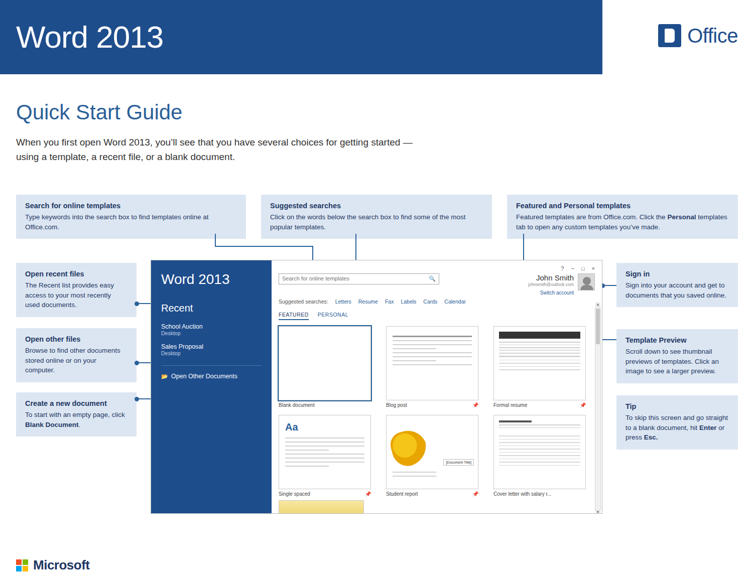Word 2013
Office
Quick Start Guide
When you first open Word 2013, you’ll see that you have several choices for getting started —
using a template, a recent file, or a blank document.
Search for online templates
Type keywords into the search box to find templates online at Office.com.
Suggested searches
Click on the words below the search box to find some of the most popular templates.
Featured and Personal templates
Featured templates are from Office.com. Click the Personal templates tab to open any custom templates you’ve made.
Open recent files
The Recent list provides easy access to your most recently used documents.
Open other files
Browse to find other documents stored online or on your computer.
Create a new document
To start with an empty page, click Blank Document.
Sign in
Sign into your account and get to documents that you saved online.
Template Preview
Scroll down to see thumbnail previews of templates. Click an image to see a larger preview.
Tip
To skip this screen and go straight to a blank document, hit Enter or press Esc.
Word 2013
Recent
School Auction
Desktop
Sales Proposal
Desktop
Open Other Documents
?−□×
Search for online templates 🔍
John Smith johnsmith@outlook.com Switch account
Suggested searches: Letters Resume Fax Labels Cards Calendar
FEATURED PERSONAL
Blank document
Blog post📌
Formal resume📌
Aa
Single spaced📌
[Document Title]
Student report📌
Cover letter with salary r...
▲
▼
Microsoft